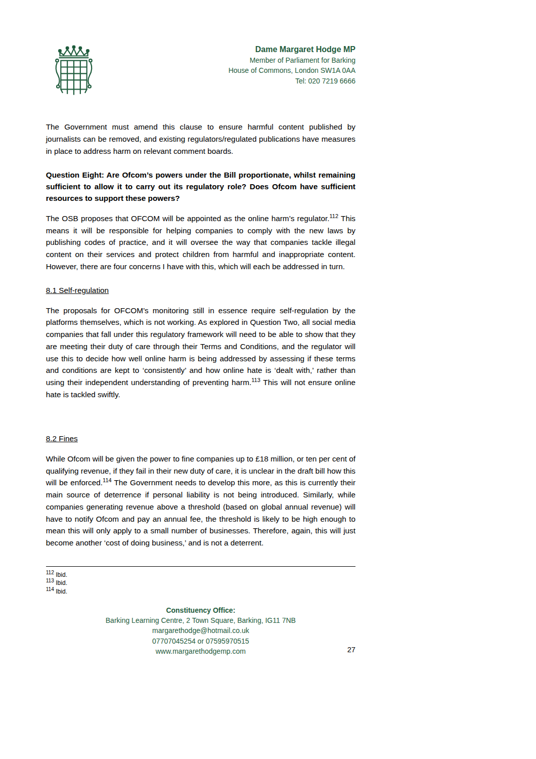Dame Margaret Hodge MP
Member of Parliament for Barking
House of Commons, London SW1A 0AA
Tel: 020 7219 6666
The Government must amend this clause to ensure harmful content published by journalists can be removed, and existing regulators/regulated publications have measures in place to address harm on relevant comment boards.
Question Eight: Are Ofcom’s powers under the Bill proportionate, whilst remaining sufficient to allow it to carry out its regulatory role? Does Ofcom have sufficient resources to support these powers?
The OSB proposes that OFCOM will be appointed as the online harm’s regulator.112 This means it will be responsible for helping companies to comply with the new laws by publishing codes of practice, and it will oversee the way that companies tackle illegal content on their services and protect children from harmful and inappropriate content. However, there are four concerns I have with this, which will each be addressed in turn.
8.1 Self-regulation
The proposals for OFCOM’s monitoring still in essence require self-regulation by the platforms themselves, which is not working. As explored in Question Two, all social media companies that fall under this regulatory framework will need to be able to show that they are meeting their duty of care through their Terms and Conditions, and the regulator will use this to decide how well online harm is being addressed by assessing if these terms and conditions are kept to ‘consistently’ and how online hate is ‘dealt with,’ rather than using their independent understanding of preventing harm.113 This will not ensure online hate is tackled swiftly.
8.2 Fines
While Ofcom will be given the power to fine companies up to £18 million, or ten per cent of qualifying revenue, if they fail in their new duty of care, it is unclear in the draft bill how this will be enforced.114 The Government needs to develop this more, as this is currently their main source of deterrence if personal liability is not being introduced. Similarly, while companies generating revenue above a threshold (based on global annual revenue) will have to notify Ofcom and pay an annual fee, the threshold is likely to be high enough to mean this will only apply to a small number of businesses. Therefore, again, this will just become another ‘cost of doing business,’ and is not a deterrent.
112 Ibid.
113 Ibid.
114 Ibid.
Constituency Office:
Barking Learning Centre, 2 Town Square, Barking, IG11 7NB
margarethodge@hotmail.co.uk
07707045254 or 07595970515
www.margarethodgemp.com
27